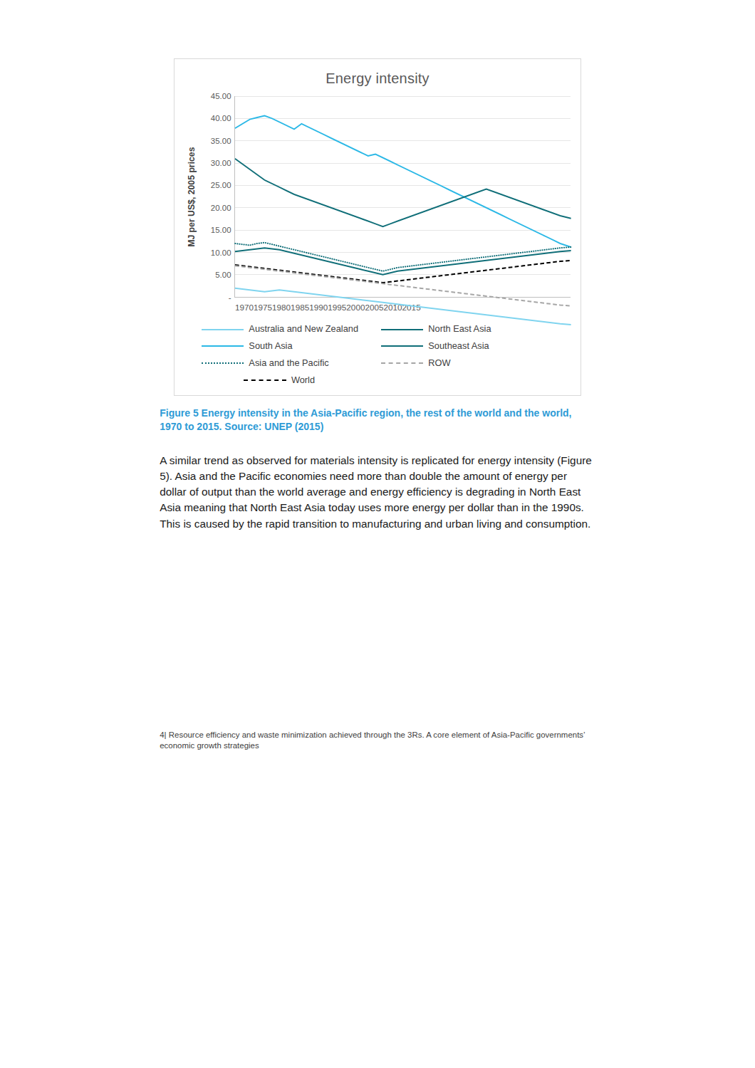Energy intensity
MJ per US$, 2005 prices
45.00 40.00 35.00 30.00 25.00 20.00 15.00 10.00 5.00 -
1970197519801985199019952000200520102015
Australia and New Zealand
North East Asia
South Asia
Southeast Asia
Asia and the Pacific
ROW
World
Figure 5 Energy intensity in the Asia-Pacific region, the rest of the world and the world, 1970 to 2015. Source: UNEP (2015)
A similar trend as observed for materials intensity is replicated for energy intensity (Figure 5). Asia and the Pacific economies need more than double the amount of energy per dollar of output than the world average and energy efficiency is degrading in North East Asia meaning that North East Asia today uses more energy per dollar than in the 1990s. This is caused by the rapid transition to manufacturing and urban living and consumption.
4| Resource efficiency and waste minimization achieved through the 3Rs. A core element of Asia-Pacific governments’ economic growth strategies